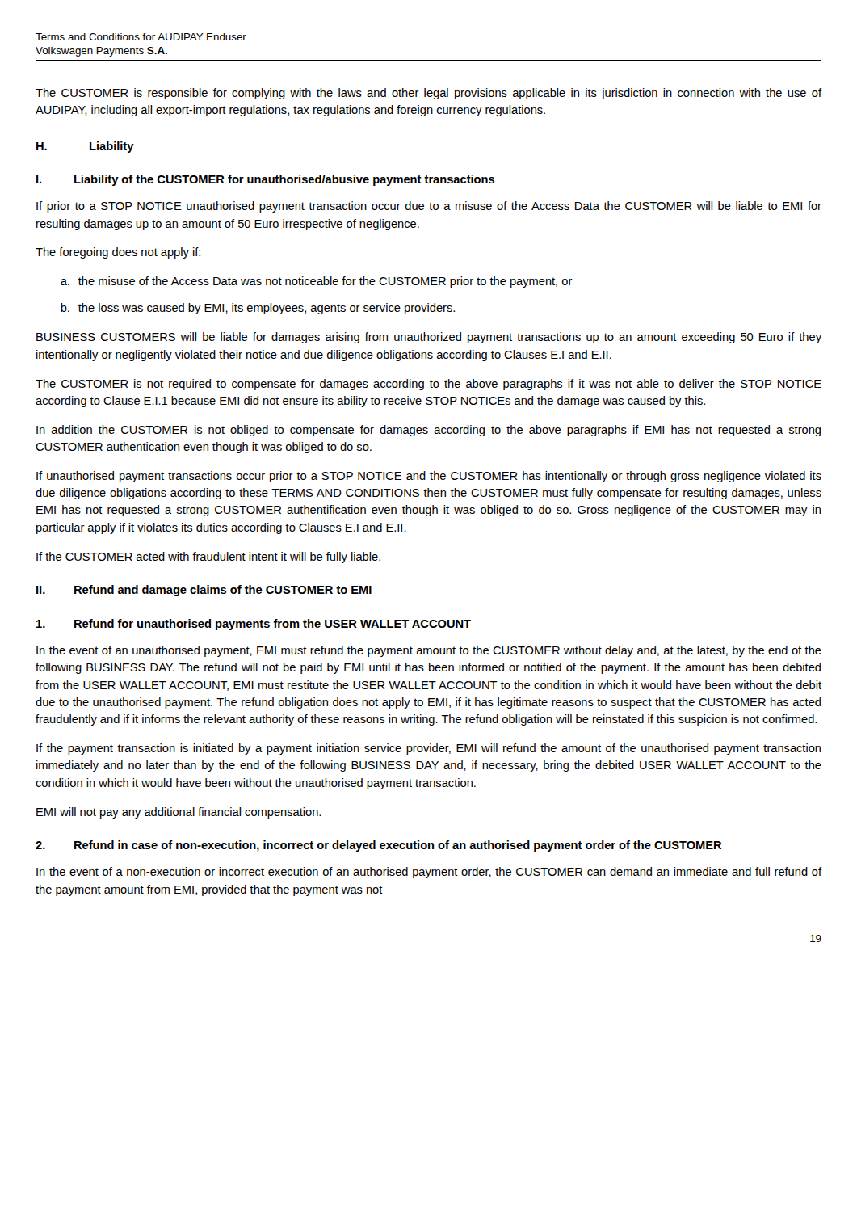Terms and Conditions for AUDIPAY Enduser Volkswagen Payments S.A.
The CUSTOMER is responsible for complying with the laws and other legal provisions applicable in its jurisdiction in connection with the use of AUDIPAY, including all export-import regulations, tax regulations and foreign currency regulations.
H. Liability
I. Liability of the CUSTOMER for unauthorised/abusive payment transactions
If prior to a STOP NOTICE unauthorised payment transaction occur due to a misuse of the Access Data the CUSTOMER will be liable to EMI for resulting damages up to an amount of 50 Euro irrespective of negligence.
The foregoing does not apply if:
the misuse of the Access Data was not noticeable for the CUSTOMER prior to the payment, or
the loss was caused by EMI, its employees, agents or service providers.
BUSINESS CUSTOMERS will be liable for damages arising from unauthorized payment transactions up to an amount exceeding 50 Euro if they intentionally or negligently violated their notice and due diligence obligations according to Clauses E.I and E.II.
The CUSTOMER is not required to compensate for damages according to the above paragraphs if it was not able to deliver the STOP NOTICE according to Clause E.I.1 because EMI did not ensure its ability to receive STOP NOTICEs and the damage was caused by this.
In addition the CUSTOMER is not obliged to compensate for damages according to the above paragraphs if EMI has not requested a strong CUSTOMER authentication even though it was obliged to do so.
If unauthorised payment transactions occur prior to a STOP NOTICE and the CUSTOMER has intentionally or through gross negligence violated its due diligence obligations according to these TERMS AND CONDITIONS then the CUSTOMER must fully compensate for resulting damages, unless EMI has not requested a strong CUSTOMER authentification even though it was obliged to do so. Gross negligence of the CUSTOMER may in particular apply if it violates its duties according to Clauses E.I and E.II.
If the CUSTOMER acted with fraudulent intent it will be fully liable.
II. Refund and damage claims of the CUSTOMER to EMI
1. Refund for unauthorised payments from the USER WALLET ACCOUNT
In the event of an unauthorised payment, EMI must refund the payment amount to the CUSTOMER without delay and, at the latest, by the end of the following BUSINESS DAY. The refund will not be paid by EMI until it has been informed or notified of the payment. If the amount has been debited from the USER WALLET ACCOUNT, EMI must restitute the USER WALLET ACCOUNT to the condition in which it would have been without the debit due to the unauthorised payment. The refund obligation does not apply to EMI, if it has legitimate reasons to suspect that the CUSTOMER has acted fraudulently and if it informs the relevant authority of these reasons in writing. The refund obligation will be reinstated if this suspicion is not confirmed.
If the payment transaction is initiated by a payment initiation service provider, EMI will refund the amount of the unauthorised payment transaction immediately and no later than by the end of the following BUSINESS DAY and, if necessary, bring the debited USER WALLET ACCOUNT to the condition in which it would have been without the unauthorised payment transaction.
EMI will not pay any additional financial compensation.
2. Refund in case of non-execution, incorrect or delayed execution of an authorised payment order of the CUSTOMER
In the event of a non-execution or incorrect execution of an authorised payment order, the CUSTOMER can demand an immediate and full refund of the payment amount from EMI, provided that the payment was not
19